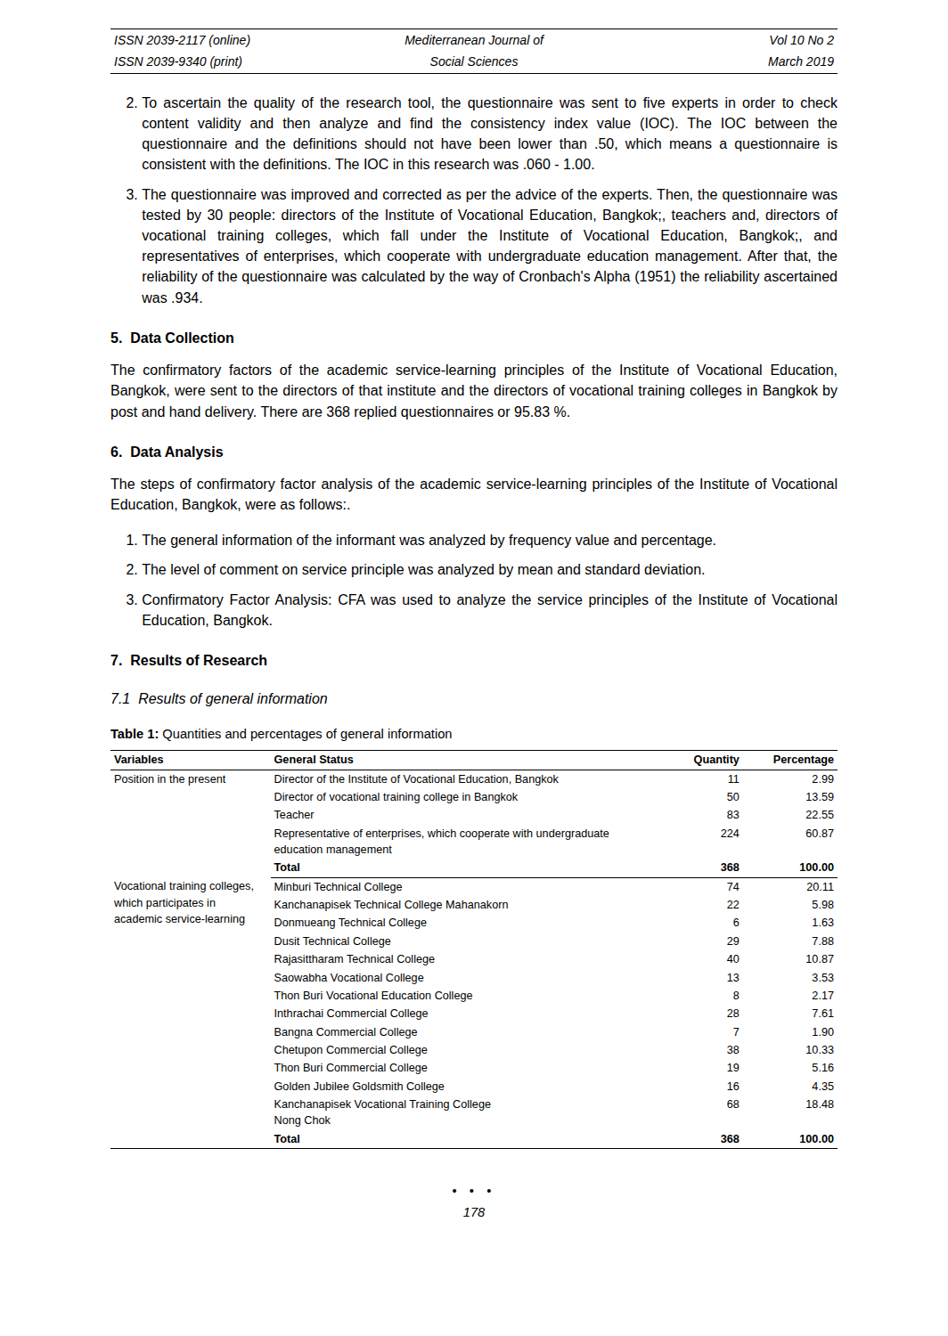| ISSN 2039-2117 (online) | Mediterranean Journal of | Vol 10 No 2 |
| ISSN 2039-9340 (print) | Social Sciences | March 2019 |
To ascertain the quality of the research tool, the questionnaire was sent to five experts in order to check content validity and then analyze and find the consistency index value (IOC). The IOC between the questionnaire and the definitions should not have been lower than .50, which means a questionnaire is consistent with the definitions. The IOC in this research was .060 - 1.00.
The questionnaire was improved and corrected as per the advice of the experts. Then, the questionnaire was tested by 30 people: directors of the Institute of Vocational Education, Bangkok;, teachers and, directors of vocational training colleges, which fall under the Institute of Vocational Education, Bangkok;, and representatives of enterprises, which cooperate with undergraduate education management. After that, the reliability of the questionnaire was calculated by the way of Cronbach's Alpha (1951) the reliability ascertained was .934.
5. Data Collection
The confirmatory factors of the academic service-learning principles of the Institute of Vocational Education, Bangkok, were sent to the directors of that institute and the directors of vocational training colleges in Bangkok by post and hand delivery. There are 368 replied questionnaires or 95.83 %.
6. Data Analysis
The steps of confirmatory factor analysis of the academic service-learning principles of the Institute of Vocational Education, Bangkok, were as follows:.
The general information of the informant was analyzed by frequency value and percentage.
The level of comment on service principle was analyzed by mean and standard deviation.
Confirmatory Factor Analysis: CFA was used to analyze the service principles of the Institute of Vocational Education, Bangkok.
7. Results of Research
7.1 Results of general information
Table 1: Quantities and percentages of general information
| Variables | General Status | Quantity | Percentage |
| --- | --- | --- | --- |
| Position in the present | Director of the Institute of Vocational Education, Bangkok | 11 | 2.99 |
| Director of vocational training college in Bangkok | 50 | 13.59 |
| Teacher | 83 | 22.55 |
| Representative of enterprises, which cooperate with undergraduate education management | 224 | 60.87 |
| Total | 368 | 100.00 |
| Vocational training colleges, which participates in academic service-learning | Minburi Technical College | 74 | 20.11 |
| Kanchanapisek Technical College Mahanakorn | 22 | 5.98 |
| Donmueang Technical College | 6 | 1.63 |
| Dusit Technical College | 29 | 7.88 |
| Rajasittharam Technical College | 40 | 10.87 |
| Saowabha Vocational College | 13 | 3.53 |
| Thon Buri Vocational Education College | 8 | 2.17 |
| Inthrachai Commercial College | 28 | 7.61 |
| Bangna Commercial College | 7 | 1.90 |
| Chetupon Commercial College | 38 | 10.33 |
| Thon Buri Commercial College | 19 | 5.16 |
| Golden Jubilee Goldsmith College | 16 | 4.35 |
| Kanchanapisek Vocational Training College Nong Chok | 68 | 18.48 |
| | Total | 368 | 100.00 |
• • • 178